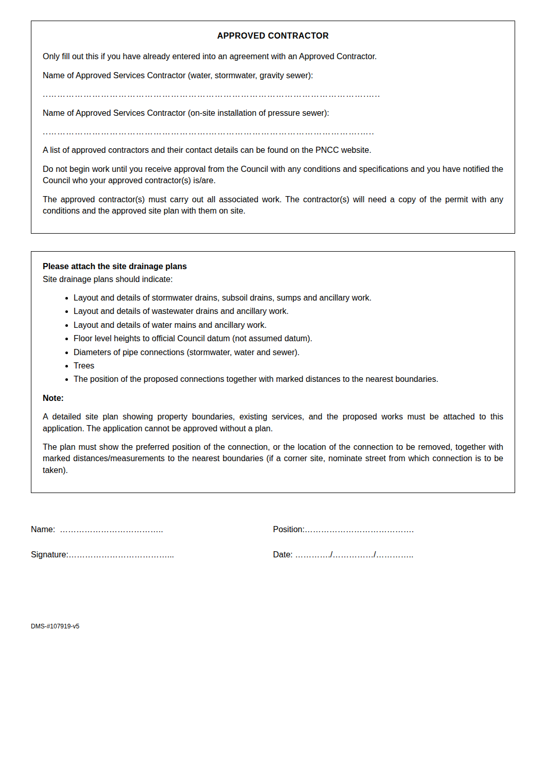APPROVED CONTRACTOR
Only fill out this if you have already entered into an agreement with an Approved Contractor.
Name of Approved Services Contractor (water, stormwater, gravity sewer):
..……………………………………………………………………………………………….…..
Name of Approved Services Contractor (on-site installation of pressure sewer):
..……………………………………………….…………………………………………….…..
A list of approved contractors and their contact details can be found on the PNCC website.
Do not begin work until you receive approval from the Council with any conditions and specifications and you have notified the Council who your approved contractor(s) is/are.
The approved contractor(s) must carry out all associated work. The contractor(s) will need a copy of the permit with any conditions and the approved site plan with them on site.
Please attach the site drainage plans
Site drainage plans should indicate:
Layout and details of stormwater drains, subsoil drains, sumps and ancillary work.
Layout and details of wastewater drains and ancillary work.
Layout and details of water mains and ancillary work.
Floor level heights to official Council datum (not assumed datum).
Diameters of pipe connections (stormwater, water and sewer).
Trees
The position of the proposed connections together with marked distances to the nearest boundaries.
Note:
A detailed site plan showing property boundaries, existing services, and the proposed works must be attached to this application. The application cannot be approved without a plan.
The plan must show the preferred position of the connection, or the location of the connection to be removed, together with marked distances/measurements to the nearest boundaries (if a corner site, nominate street from which connection is to be taken).
Name: ………………………………..
Position:………………………………….
Signature:………………………………...
Date: …………./……………/…………..
DMS-#107919-v5